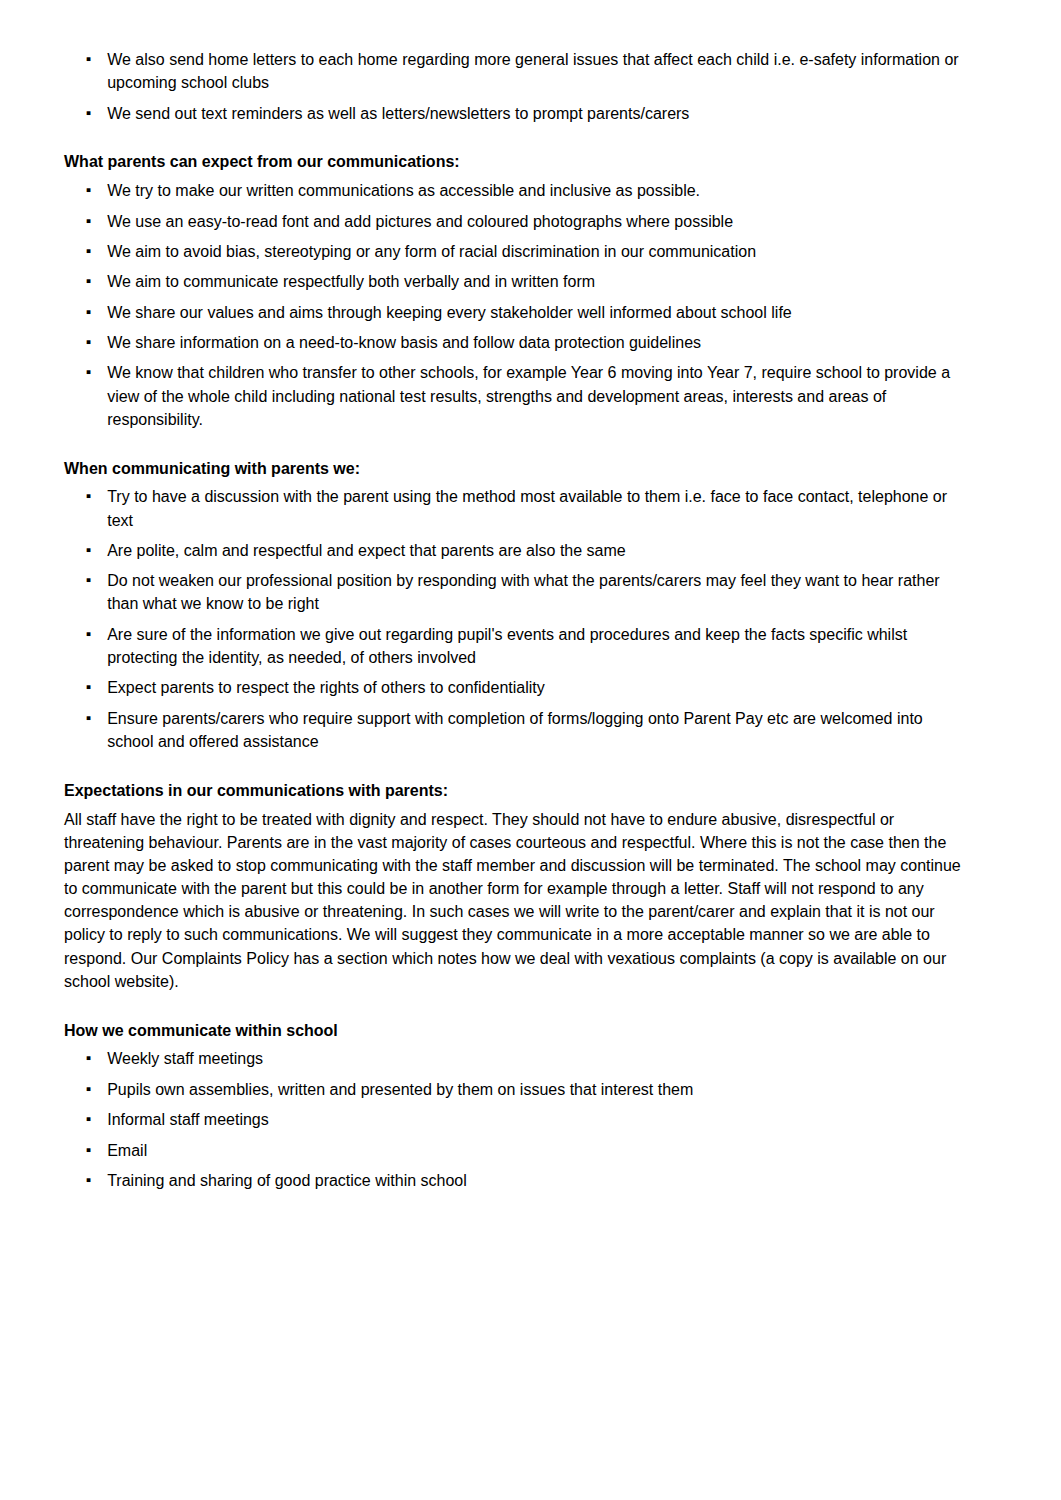We also send home letters to each home regarding more general issues that affect each child i.e. e-safety information or upcoming school clubs
We send out text reminders as well as letters/newsletters to prompt parents/carers
What parents can expect from our communications:
We try to make our written communications as accessible and inclusive as possible.
We use an easy-to-read font and add pictures and coloured photographs where possible
We aim to avoid bias, stereotyping or any form of racial discrimination in our communication
We aim to communicate respectfully both verbally and in written form
We share our values and aims through keeping every stakeholder well informed about school life
We share information on a need-to-know basis and follow data protection guidelines
We know that children who transfer to other schools, for example Year 6 moving into Year 7, require school to provide a view of the whole child including national test results, strengths and development areas, interests and areas of responsibility.
When communicating with parents we:
Try to have a discussion with the parent using the method most available to them i.e. face to face contact, telephone or text
Are polite, calm and respectful and expect that parents are also the same
Do not weaken our professional position by responding with what the parents/carers may feel they want to hear rather than what we know to be right
Are sure of the information we give out regarding pupil's events and procedures and keep the facts specific whilst protecting the identity, as needed, of others involved
Expect parents to respect the rights of others to confidentiality
Ensure parents/carers who require support with completion of forms/logging onto Parent Pay etc are welcomed into school and offered assistance
Expectations in our communications with parents:
All staff have the right to be treated with dignity and respect. They should not have to endure abusive, disrespectful or threatening behaviour. Parents are in the vast majority of cases courteous and respectful. Where this is not the case then the parent may be asked to stop communicating with the staff member and discussion will be terminated. The school may continue to communicate with the parent but this could be in another form for example through a letter. Staff will not respond to any correspondence which is abusive or threatening. In such cases we will write to the parent/carer and explain that it is not our policy to reply to such communications. We will suggest they communicate in a more acceptable manner so we are able to respond. Our Complaints Policy has a section which notes how we deal with vexatious complaints (a copy is available on our school website).
How we communicate within school
Weekly staff meetings
Pupils own assemblies, written and presented by them on issues that interest them
Informal staff meetings
Email
Training and sharing of good practice within school